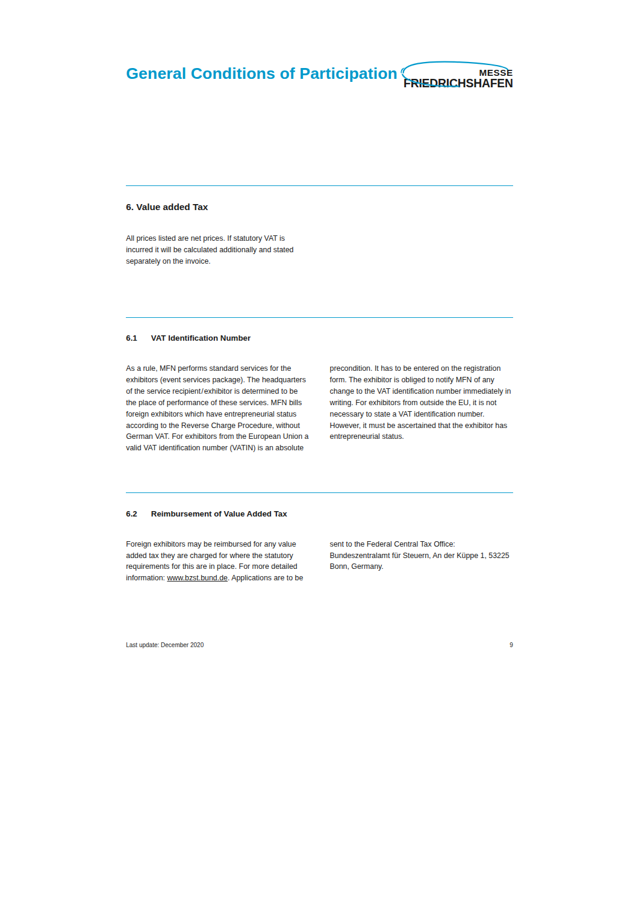General Conditions of Participation
MESSE
FRIEDRICHSHAFEN
6. Value added Tax
All prices listed are net prices. If statutory VAT is incurred it will be calculated additionally and stated separately on the invoice.
6.1 VAT Identification Number
As a rule, MFN performs standard services for the exhibitors (event services package). The headquarters of the service recipient / exhibitor is determined to be the place of performance of these services. MFN bills foreign exhibitors which have entrepreneurial status according to the Reverse Charge Procedure, without German VAT. For exhibitors from the European Union a valid VAT identification number (VATIN) is an absolute precondition. It has to be entered on the registration form. The exhibitor is obliged to notify MFN of any change to the VAT identification number immediately in writing. For exhibitors from outside the EU, it is not necessary to state a VAT identification number. However, it must be ascertained that the exhibitor has entrepreneurial status.
6.2 Reimbursement of Value Added Tax
Foreign exhibitors may be reimbursed for any value added tax they are charged for where the statutory requirements for this are in place. For more detailed information: www.bzst.bund.de. Applications are to be sent to the Federal Central Tax Office: Bundeszentralamt für Steuern, An der Küppe 1, 53225 Bonn, Germany.
Last update: December 2020 9